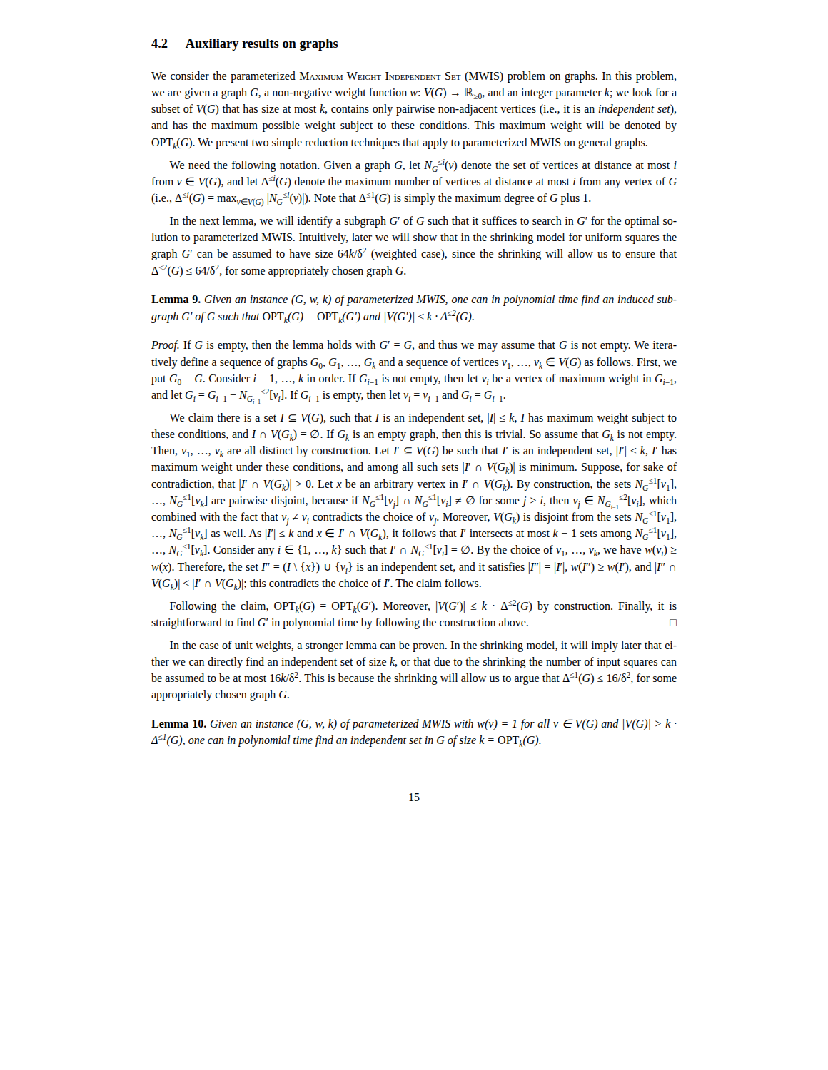4.2 Auxiliary results on graphs
We consider the parameterized Maximum Weight Independent Set (MWIS) problem on graphs. In this problem, we are given a graph G, a non-negative weight function w: V(G) → ℝ≥0, and an integer parameter k; we look for a subset of V(G) that has size at most k, contains only pairwise non-adjacent vertices (i.e., it is an independent set), and has the maximum possible weight subject to these conditions. This maximum weight will be denoted by OPTk(G). We present two simple reduction techniques that apply to parameterized MWIS on general graphs.
We need the following notation. Given a graph G, let NG≤i(v) denote the set of vertices at distance at most i from v ∈ V(G), and let Δ≤i(G) denote the maximum number of vertices at distance at most i from any vertex of G (i.e., Δ≤i(G) = maxv∈V(G) |NG≤i(v)|). Note that Δ≤1(G) is simply the maximum degree of G plus 1.
In the next lemma, we will identify a subgraph G′ of G such that it suffices to search in G′ for the optimal solution to parameterized MWIS. Intuitively, later we will show that in the shrinking model for uniform squares the graph G′ can be assumed to have size 64k/δ2 (weighted case), since the shrinking will allow us to ensure that Δ≤2(G) ≤ 64/δ2, for some appropriately chosen graph G.
Lemma 9. Given an instance (G, w, k) of parameterized MWIS, one can in polynomial time find an induced subgraph G′ of G such that OPTk(G) = OPTk(G′) and |V(G′)| ≤ k · Δ≤2(G).
Proof. If G is empty, then the lemma holds with G′ = G, and thus we may assume that G is not empty. We iteratively define a sequence of graphs G0, G1, …, Gk and a sequence of vertices v1, …, vk ∈ V(G) as follows. First, we put G0 = G. Consider i = 1, …, k in order. If Gi−1 is not empty, then let vi be a vertex of maximum weight in Gi−1, and let Gi = Gi−1 − NGi−1≤2[vi]. If Gi−1 is empty, then let vi = vi−1 and Gi = Gi−1.
We claim there is a set I ⊆ V(G), such that I is an independent set, |I| ≤ k, I has maximum weight subject to these conditions, and I ∩ V(Gk) = ∅. If Gk is an empty graph, then this is trivial. So assume that Gk is not empty. Then, v1, …, vk are all distinct by construction. Let I′ ⊆ V(G) be such that I′ is an independent set, |I′| ≤ k, I′ has maximum weight under these conditions, and among all such sets |I′ ∩ V(Gk)| is minimum. Suppose, for sake of contradiction, that |I′ ∩ V(Gk)| > 0. Let x be an arbitrary vertex in I′ ∩ V(Gk). By construction, the sets NG≤1[v1], …, NG≤1[vk] are pairwise disjoint, because if NG≤1[vj] ∩ NG≤1[vi] ≠ ∅ for some j > i, then vj ∈ NGi−1≤2[vi], which combined with the fact that vj ≠ vi contradicts the choice of vj. Moreover, V(Gk) is disjoint from the sets NG≤1[v1], …, NG≤1[vk] as well. As |I′| ≤ k and x ∈ I′ ∩ V(Gk), it follows that I′ intersects at most k − 1 sets among NG≤1[v1], …, NG≤1[vk]. Consider any i ∈ {1, …, k} such that I′ ∩ NG≤1[vi] = ∅. By the choice of v1, …, vk, we have w(vi) ≥ w(x). Therefore, the set I″ = (I \ {x}) ∪ {vi} is an independent set, and it satisfies |I″| = |I′|, w(I″) ≥ w(I′), and |I″ ∩ V(Gk)| < |I′ ∩ V(Gk)|; this contradicts the choice of I′. The claim follows.
Following the claim, OPTk(G) = OPTk(G′). Moreover, |V(G′)| ≤ k · Δ≤2(G) by construction. Finally, it is straightforward to find G′ in polynomial time by following the construction above. □
In the case of unit weights, a stronger lemma can be proven. In the shrinking model, it will imply later that either we can directly find an independent set of size k, or that due to the shrinking the number of input squares can be assumed to be at most 16k/δ2. This is because the shrinking will allow us to argue that Δ≤1(G) ≤ 16/δ2, for some appropriately chosen graph G.
Lemma 10. Given an instance (G, w, k) of parameterized MWIS with w(v) = 1 for all v ∈ V(G) and |V(G)| > k · Δ≤1(G), one can in polynomial time find an independent set in G of size k = OPTk(G).
15